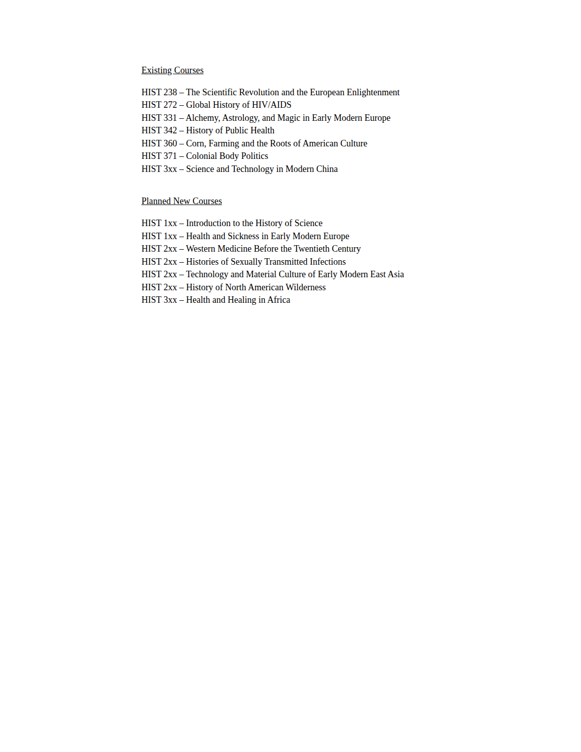Existing Courses
HIST 238 – The Scientific Revolution and the European Enlightenment
HIST 272 – Global History of HIV/AIDS
HIST 331 – Alchemy, Astrology, and Magic in Early Modern Europe
HIST 342 – History of Public Health
HIST 360 – Corn, Farming and the Roots of American Culture
HIST 371 – Colonial Body Politics
HIST 3xx – Science and Technology in Modern China
Planned New Courses
HIST 1xx – Introduction to the History of Science
HIST 1xx – Health and Sickness in Early Modern Europe
HIST 2xx – Western Medicine Before the Twentieth Century
HIST 2xx – Histories of Sexually Transmitted Infections
HIST 2xx – Technology and Material Culture of Early Modern East Asia
HIST 2xx – History of North American Wilderness
HIST 3xx – Health and Healing in Africa